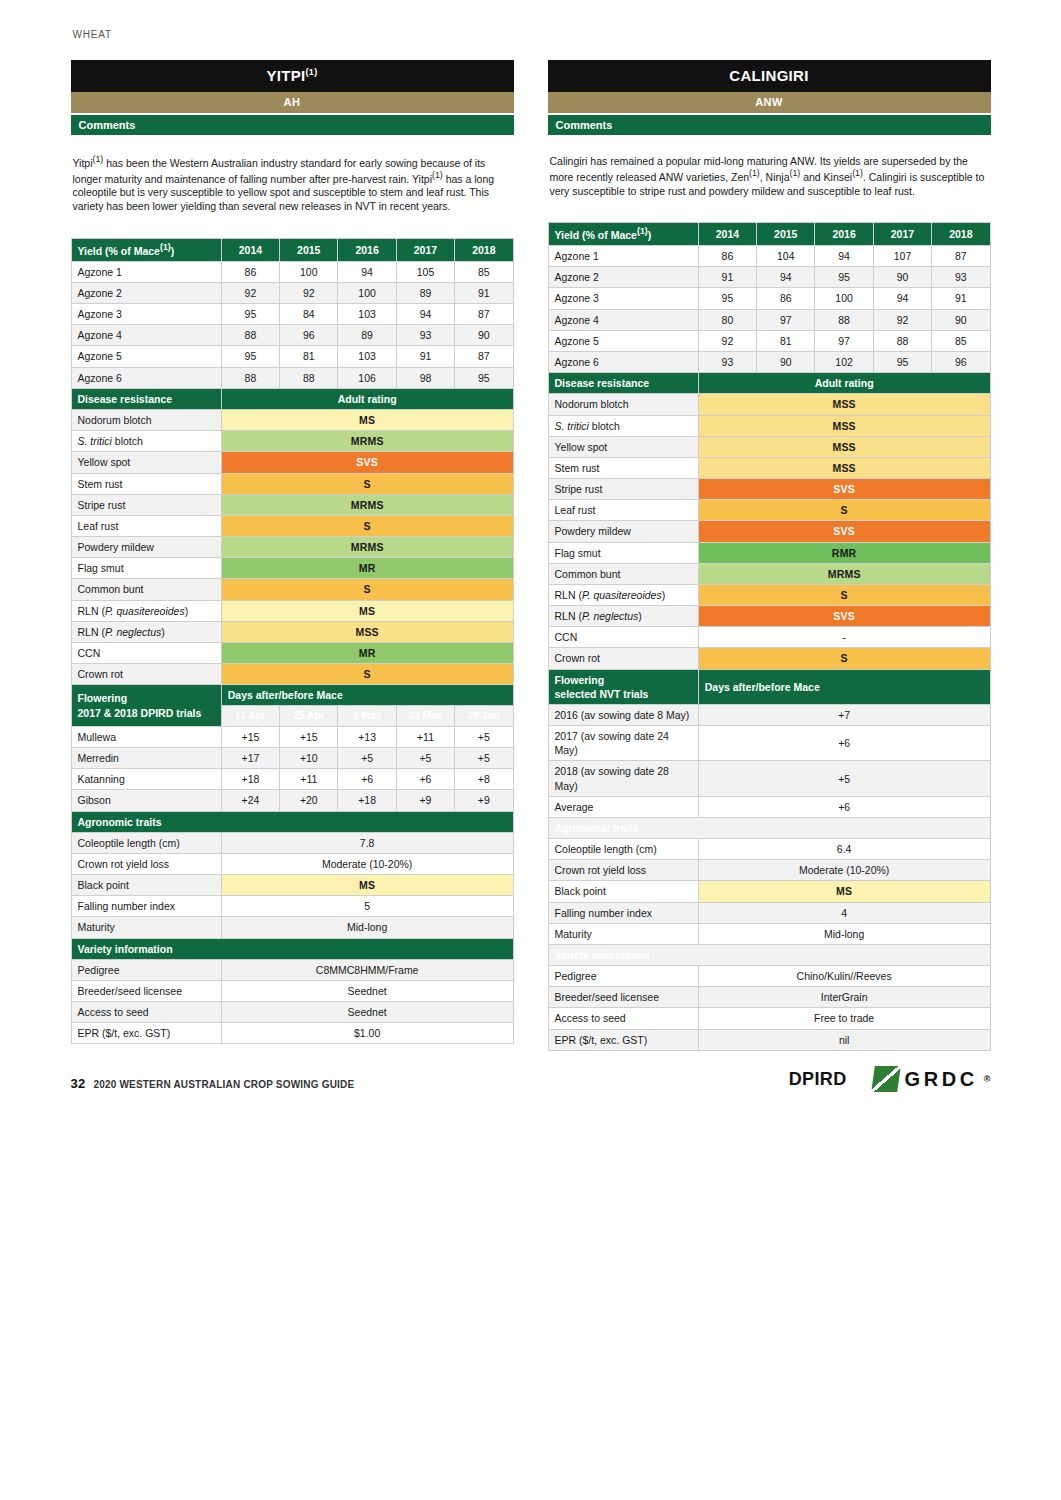WHEAT
YITPI(1)
AH
Comments
Yitpi(1) has been the Western Australian industry standard for early sowing because of its longer maturity and maintenance of falling number after pre-harvest rain. Yitpi(1) has a long coleoptile but is very susceptible to yellow spot and susceptible to stem and leaf rust. This variety has been lower yielding than several new releases in NVT in recent years.
| Yield (% of Mace (1) ) | 2014 | 2015 | 2016 | 2017 | 2018 |
| --- | --- | --- | --- | --- | --- |
| Agzone 1 | 86 | 100 | 94 | 105 | 85 |
| Agzone 2 | 92 | 92 | 100 | 89 | 91 |
| Agzone 3 | 95 | 84 | 103 | 94 | 87 |
| Agzone 4 | 88 | 96 | 89 | 93 | 90 |
| Agzone 5 | 95 | 81 | 103 | 91 | 87 |
| Agzone 6 | 88 | 88 | 106 | 98 | 95 |
| Disease resistance | Adult rating |
| Nodorum blotch | MS |
| S. tritici blotch | MRMS |
| Yellow spot | SVS |
| Stem rust | S |
| Stripe rust | MRMS |
| Leaf rust | S |
| Powdery mildew | MRMS |
| Flag smut | MR |
| Common bunt | S |
| RLN ( P. quasitereoides ) | MS |
| RLN ( P. neglectus ) | MSS |
| CCN | MR |
| Crown rot | S |
| Flowering 2017 & 2018 DPIRD trials | Days after/before Mace |
| 11 Apr | 25 Apr | 8 May | 24 May | 20 Jun |
| Mullewa | +15 | +15 | +13 | +11 | +5 |
| Merredin | +17 | +10 | +5 | +5 | +5 |
| Katanning | +18 | +11 | +6 | +6 | +8 |
| Gibson | +24 | +20 | +18 | +9 | +9 |
| Agronomic traits |
| Coleoptile length (cm) | 7.8 |
| Crown rot yield loss | Moderate (10-20%) |
| Black point | MS |
| Falling number index | 5 |
| Maturity | Mid-long |
| Variety information |
| Pedigree | C8MMC8HMM/Frame |
| Breeder/seed licensee | Seednet |
| Access to seed | Seednet |
| EPR ($/t, exc. GST) | $1.00 |
CALINGIRI
ANW
Comments
Calingiri has remained a popular mid-long maturing ANW. Its yields are superseded by the more recently released ANW varieties, Zen(1), Ninja(1) and Kinsei(1). Calingiri is susceptible to very susceptible to stripe rust and powdery mildew and susceptible to leaf rust.
| Yield (% of Mace (1) ) | 2014 | 2015 | 2016 | 2017 | 2018 |
| --- | --- | --- | --- | --- | --- |
| Agzone 1 | 86 | 104 | 94 | 107 | 87 |
| Agzone 2 | 91 | 94 | 95 | 90 | 93 |
| Agzone 3 | 95 | 86 | 100 | 94 | 91 |
| Agzone 4 | 80 | 97 | 88 | 92 | 90 |
| Agzone 5 | 92 | 81 | 97 | 88 | 85 |
| Agzone 6 | 93 | 90 | 102 | 95 | 96 |
| Disease resistance | Adult rating |
| Nodorum blotch | MSS |
| S. tritici blotch | MSS |
| Yellow spot | MSS |
| Stem rust | MSS |
| Stripe rust | SVS |
| Leaf rust | S |
| Powdery mildew | SVS |
| Flag smut | RMR |
| Common bunt | MRMS |
| RLN ( P. quasitereoides ) | S |
| RLN ( P. neglectus ) | SVS |
| CCN | - |
| Crown rot | S |
| Flowering selected NVT trials | Days after/before Mace |
| 2016 (av sowing date 8 May) | +7 |
| 2017 (av sowing date 24 May) | +6 |
| 2018 (av sowing date 28 May) | +5 |
| Average | +6 |
| Agronomic traits |
| Coleoptile length (cm) | 6.4 |
| Crown rot yield loss | Moderate (10-20%) |
| Black point | MS |
| Falling number index | 4 |
| Maturity | Mid-long |
| Variety information |
| Pedigree | Chino/Kulin//Reeves |
| Breeder/seed licensee | InterGrain |
| Access to seed | Free to trade |
| EPR ($/t, exc. GST) | nil |
322020 WESTERN AUSTRALIAN CROP SOWING GUIDE
DPIRD
GRDC®